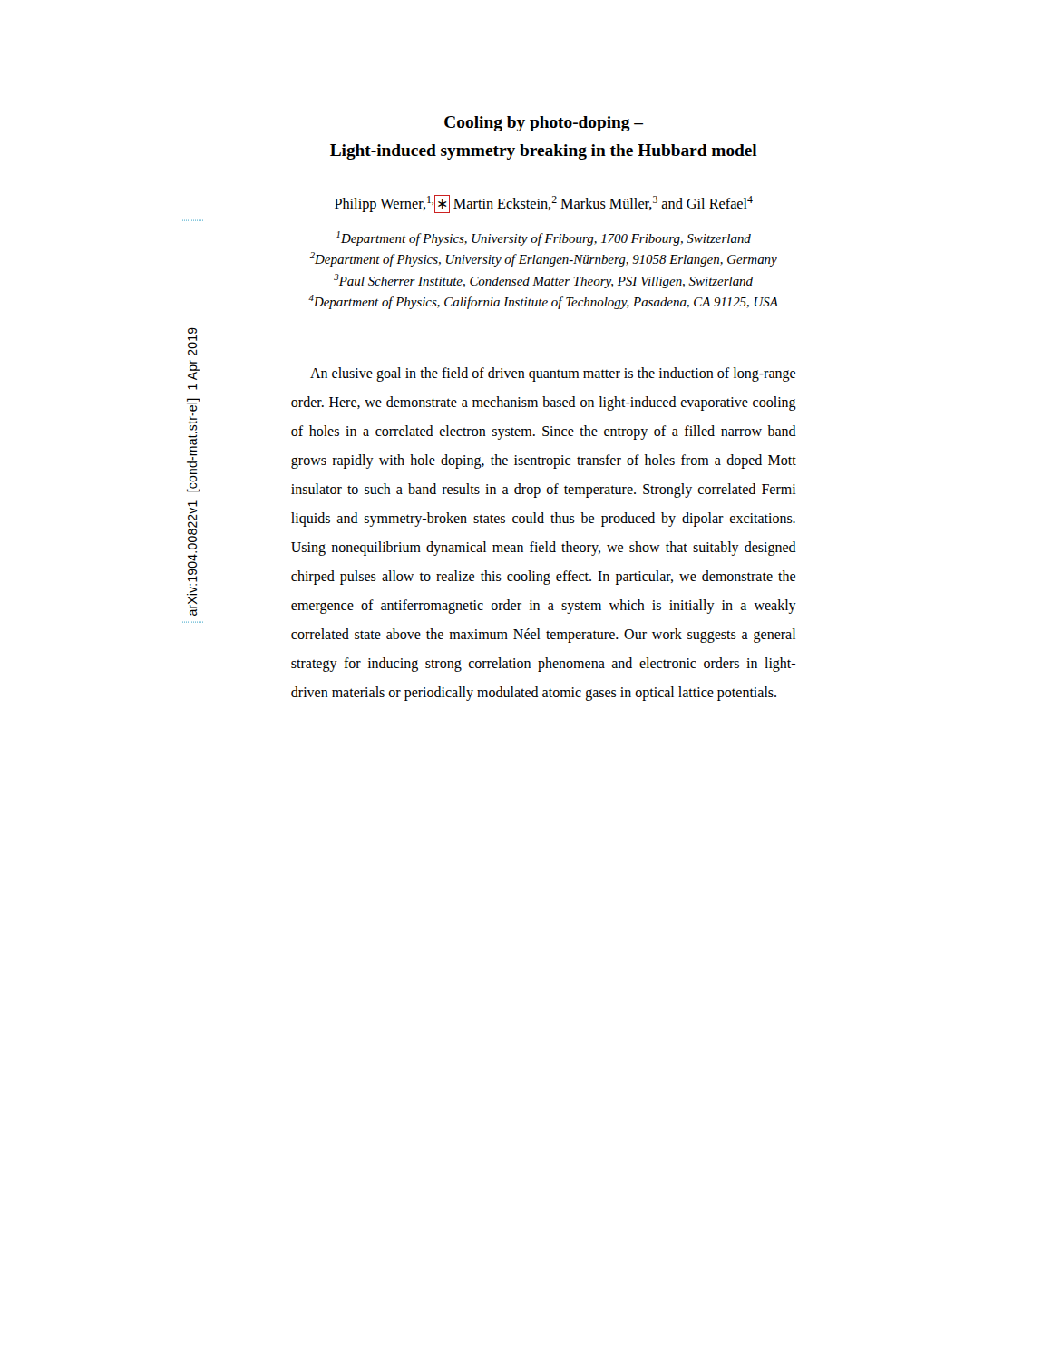arXiv:1904.00822v1 [cond-mat.str-el] 1 Apr 2019
Cooling by photo-doping –
Light-induced symmetry breaking in the Hubbard model
Philipp Werner,1,∗ Martin Eckstein,2 Markus Müller,3 and Gil Refael4
1Department of Physics, University of Fribourg, 1700 Fribourg, Switzerland
2Department of Physics, University of Erlangen-Nürnberg, 91058 Erlangen, Germany
3Paul Scherrer Institute, Condensed Matter Theory, PSI Villigen, Switzerland
4Department of Physics, California Institute of Technology, Pasadena, CA 91125, USA
An elusive goal in the field of driven quantum matter is the induction of long-range order. Here, we demonstrate a mechanism based on light-induced evaporative cooling of holes in a correlated electron system. Since the entropy of a filled narrow band grows rapidly with hole doping, the isentropic transfer of holes from a doped Mott insulator to such a band results in a drop of temperature. Strongly correlated Fermi liquids and symmetry-broken states could thus be produced by dipolar excitations. Using nonequilibrium dynamical mean field theory, we show that suitably designed chirped pulses allow to realize this cooling effect. In particular, we demonstrate the emergence of antiferromagnetic order in a system which is initially in a weakly correlated state above the maximum Néel temperature. Our work suggests a general strategy for inducing strong correlation phenomena and electronic orders in light-driven materials or periodically modulated atomic gases in optical lattice potentials.